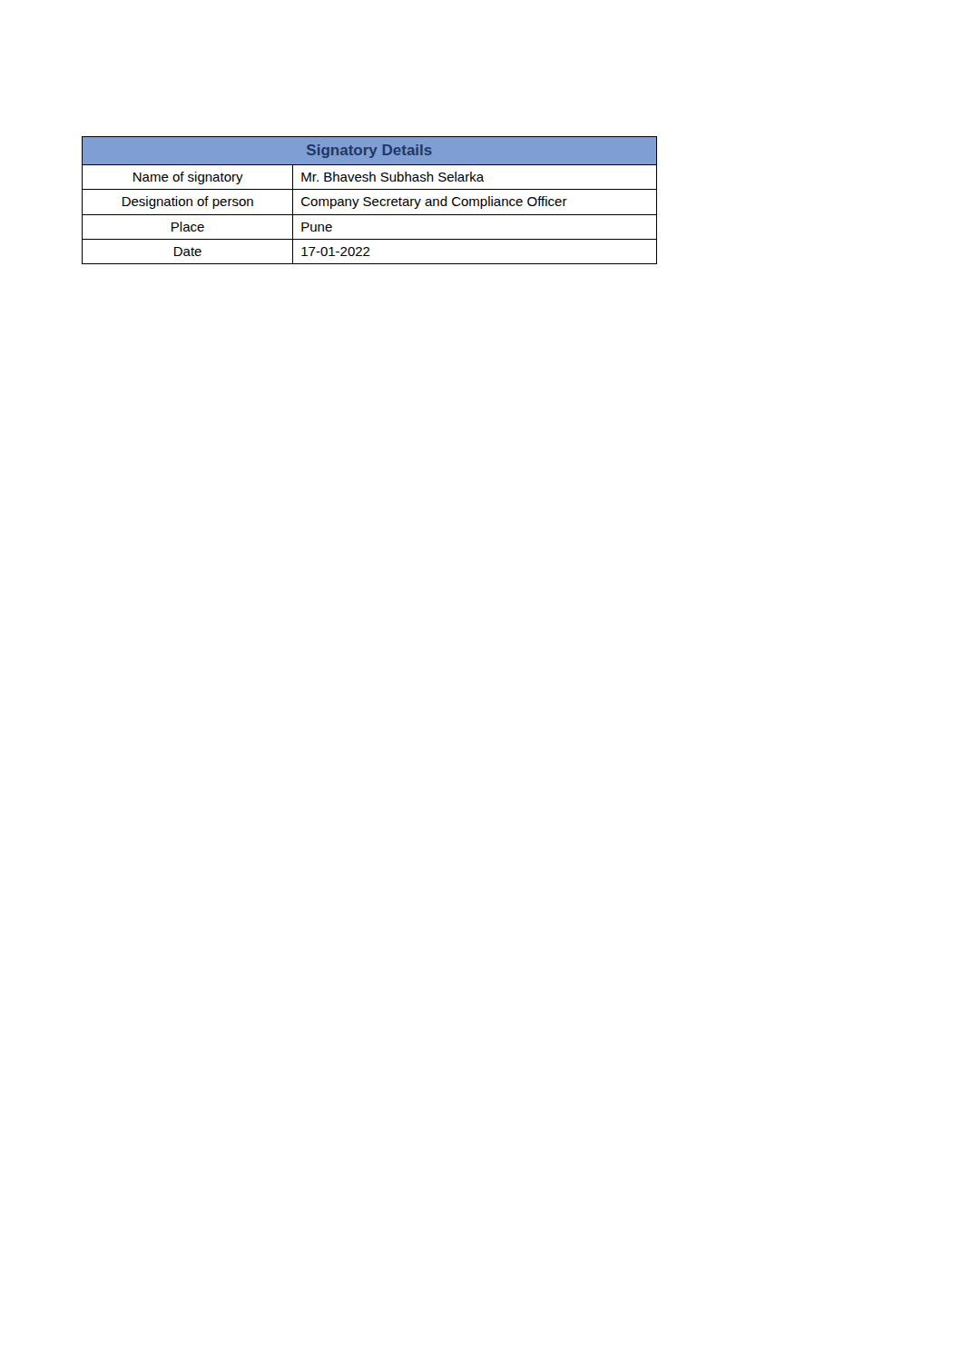Signatory Details
| Name of signatory | Mr. Bhavesh Subhash Selarka |
| Designation of person | Company Secretary and Compliance Officer |
| Place | Pune |
| Date | 17-01-2022 |